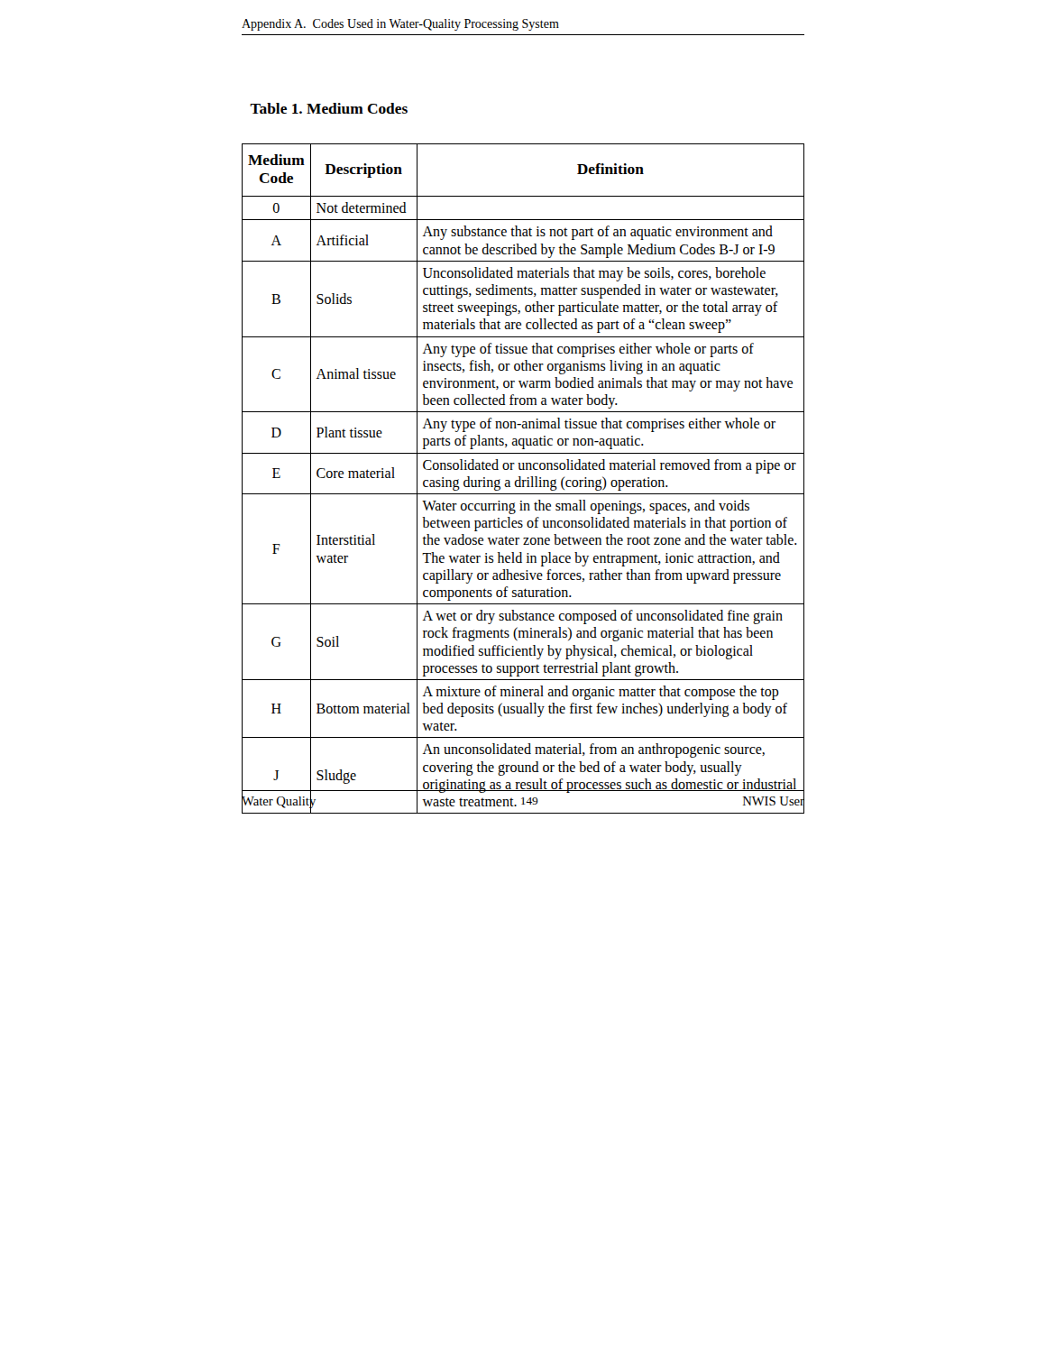Appendix A. Codes Used in Water-Quality Processing System
Table 1. Medium Codes
| Medium Code | Description | Definition |
| --- | --- | --- |
| 0 | Not determined | |
| A | Artificial | Any substance that is not part of an aquatic environment and cannot be described by the Sample Medium Codes B-J or I-9 |
| B | Solids | Unconsolidated materials that may be soils, cores, borehole cuttings, sediments, matter suspended in water or wastewater, street sweepings, other particulate matter, or the total array of materials that are collected as part of a “clean sweep” |
| C | Animal tissue | Any type of tissue that comprises either whole or parts of insects, fish, or other organisms living in an aquatic environment, or warm bodied animals that may or may not have been collected from a water body. |
| D | Plant tissue | Any type of non-animal tissue that comprises either whole or parts of plants, aquatic or non-aquatic. |
| E | Core material | Consolidated or unconsolidated material removed from a pipe or casing during a drilling (coring) operation. |
| F | Interstitial water | Water occurring in the small openings, spaces, and voids between particles of unconsolidated materials in that portion of the vadose water zone between the root zone and the water table. The water is held in place by entrapment, ionic attraction, and capillary or adhesive forces, rather than from upward pressure components of saturation. |
| G | Soil | A wet or dry substance composed of unconsolidated fine grain rock fragments (minerals) and organic material that has been modified sufficiently by physical, chemical, or biological processes to support terrestrial plant growth. |
| H | Bottom material | A mixture of mineral and organic matter that compose the top bed deposits (usually the first few inches) underlying a body of water. |
| J | Sludge | An unconsolidated material, from an anthropogenic source, covering the ground or the bed of a water body, usually originating as a result of processes such as domestic or industrial waste treatment. |
Water Quality NWIS User
149